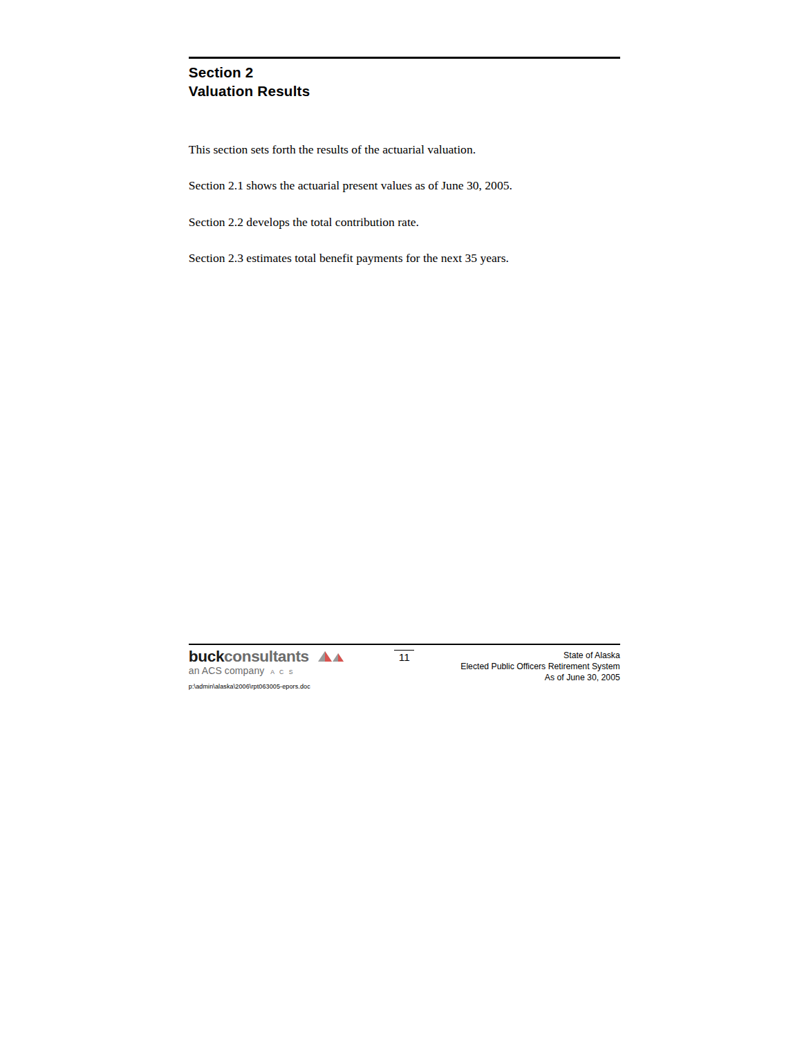Section 2
Valuation Results
This section sets forth the results of the actuarial valuation.
Section 2.1 shows the actuarial present values as of June 30, 2005.
Section 2.2 develops the total contribution rate.
Section 2.3 estimates total benefit payments for the next 35 years.
buck consultants
an ACS company A C S
p:\admin\alaska\2006\rpt063005-epors.doc
11
State of Alaska
Elected Public Officers Retirement System
As of June 30, 2005